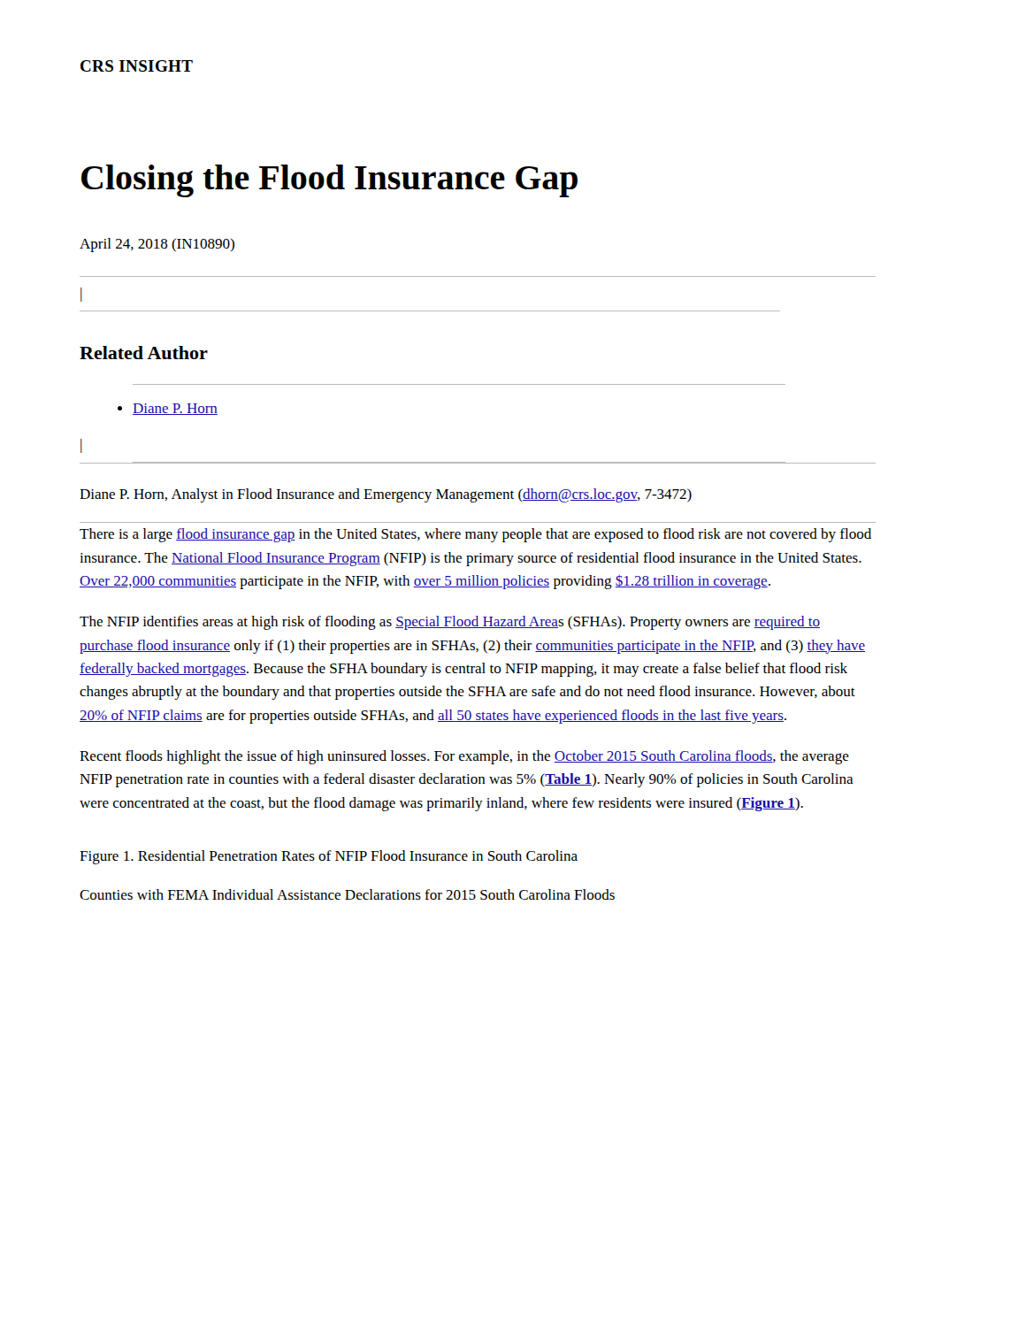CRS INSIGHT
Closing the Flood Insurance Gap
April 24, 2018 (IN10890)
|
Related Author
Diane P. Horn
|
Diane P. Horn, Analyst in Flood Insurance and Emergency Management (dhorn@crs.loc.gov, 7-3472)
There is a large flood insurance gap in the United States, where many people that are exposed to flood risk are not covered by flood insurance. The National Flood Insurance Program (NFIP) is the primary source of residential flood insurance in the United States. Over 22,000 communities participate in the NFIP, with over 5 million policies providing $1.28 trillion in coverage.
The NFIP identifies areas at high risk of flooding as Special Flood Hazard Areas (SFHAs). Property owners are required to purchase flood insurance only if (1) their properties are in SFHAs, (2) their communities participate in the NFIP, and (3) they have federally backed mortgages. Because the SFHA boundary is central to NFIP mapping, it may create a false belief that flood risk changes abruptly at the boundary and that properties outside the SFHA are safe and do not need flood insurance. However, about 20% of NFIP claims are for properties outside SFHAs, and all 50 states have experienced floods in the last five years.
Recent floods highlight the issue of high uninsured losses. For example, in the October 2015 South Carolina floods, the average NFIP penetration rate in counties with a federal disaster declaration was 5% (Table 1). Nearly 90% of policies in South Carolina were concentrated at the coast, but the flood damage was primarily inland, where few residents were insured (Figure 1).
Figure 1. Residential Penetration Rates of NFIP Flood Insurance in South Carolina
Counties with FEMA Individual Assistance Declarations for 2015 South Carolina Floods